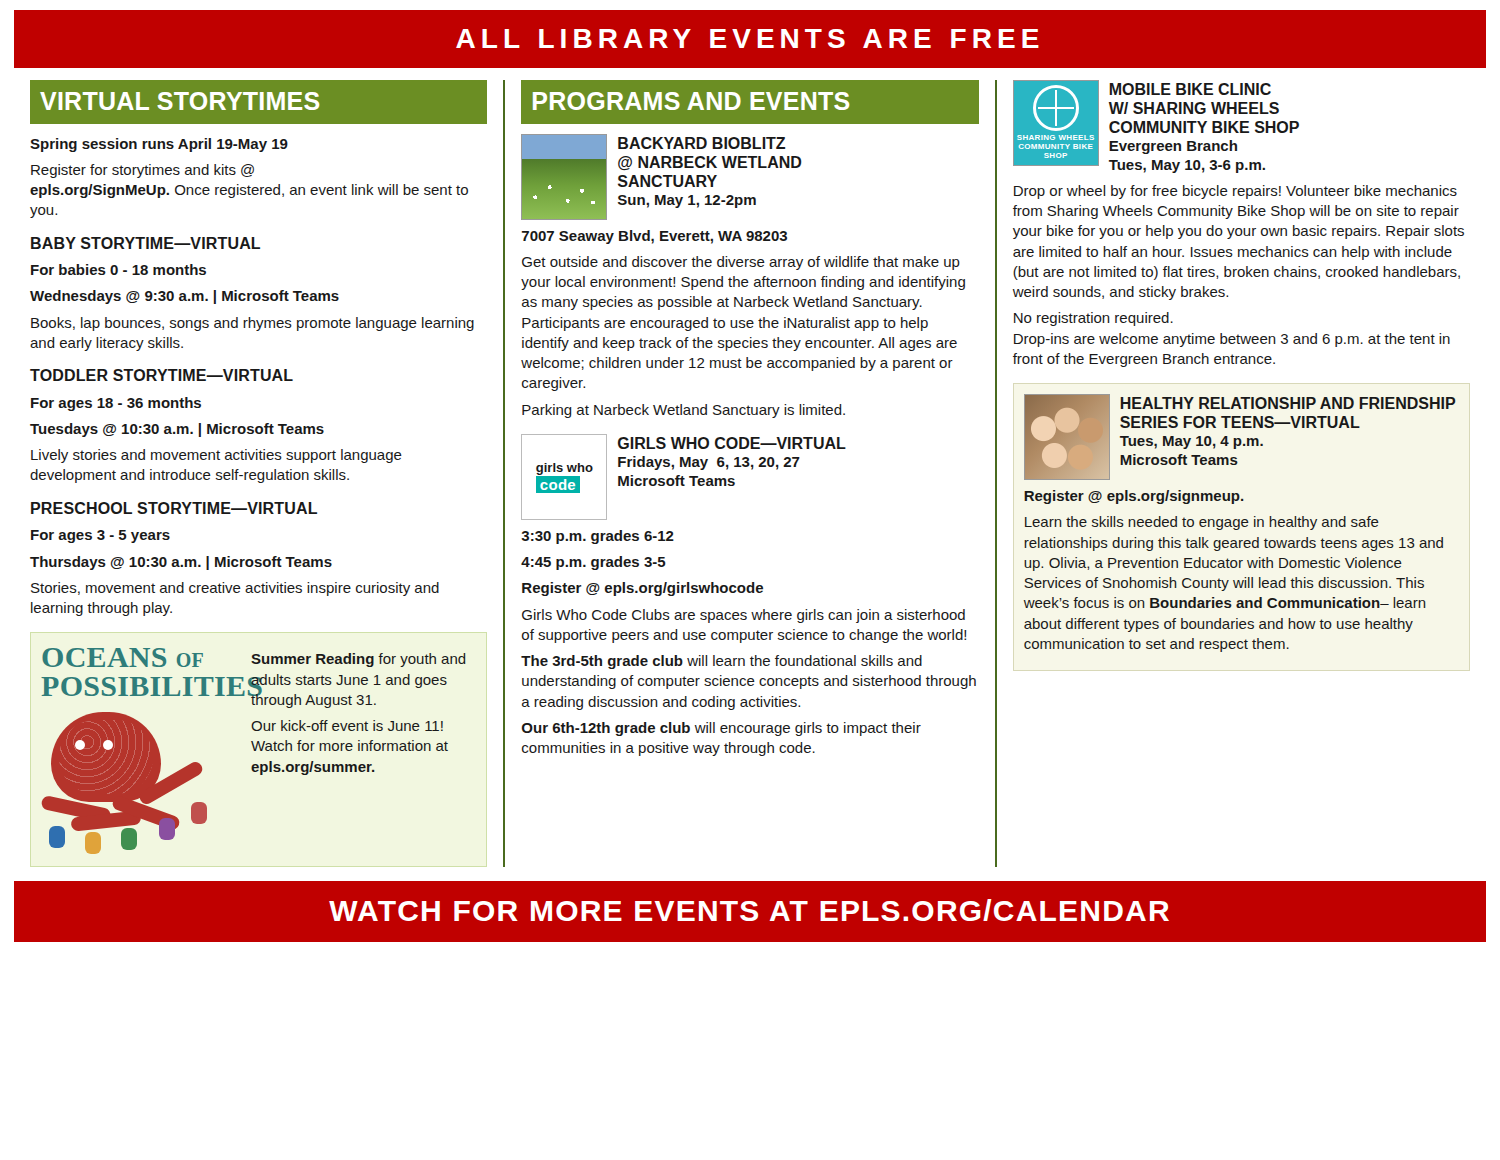ALL LIBRARY EVENTS ARE FREE
VIRTUAL STORYTIMES
Spring session runs April 19-May 19
Register for storytimes and kits @
epls.org/SignMeUp. Once registered, an event link will be sent to you.
BABY STORYTIME—VIRTUAL
For babies 0 - 18 months
Wednesdays @ 9:30 a.m. | Microsoft Teams
Books, lap bounces, songs and rhymes promote language learning and early literacy skills.
TODDLER STORYTIME—VIRTUAL
For ages 18 - 36 months
Tuesdays @ 10:30 a.m. | Microsoft Teams
Lively stories and movement activities support language development and introduce self-regulation skills.
PRESCHOOL STORYTIME—VIRTUAL
For ages 3 - 5 years
Thursdays @ 10:30 a.m. | Microsoft Teams
Stories, movement and creative activities inspire curiosity and learning through play.
OCEANS OF
POSSIBILITIES
Summer Reading for youth and adults starts June 1 and goes through August 31.
Our kick-off event is June 11! Watch for more information at epls.org/summer.
PROGRAMS AND EVENTS
BACKYARD BIOBLITZ
@ NARBECK WETLAND
SANCTUARY
Sun, May 1, 12-2pm
7007 Seaway Blvd, Everett, WA 98203
Get outside and discover the diverse array of wildlife that make up your local environment! Spend the afternoon finding and identifying as many species as possible at Narbeck Wetland Sanctuary. Participants are encouraged to use the iNaturalist app to help identify and keep track of the species they encounter. All ages are welcome; children under 12 must be accompanied by a parent or caregiver.
Parking at Narbeck Wetland Sanctuary is limited.
girls who
code
GIRLS WHO CODE—VIRTUAL
Fridays, May 6, 13, 20, 27
Microsoft Teams
3:30 p.m. grades 6-12
4:45 p.m. grades 3-5
Register @ epls.org/girlswhocode
Girls Who Code Clubs are spaces where girls can join a sisterhood of supportive peers and use computer science to change the world!
The 3rd-5th grade club will learn the foundational skills and understanding of computer science concepts and sisterhood through a reading discussion and coding activities.
Our 6th-12th grade club will encourage girls to impact their communities in a positive way through code.
SHARING WHEELS
COMMUNITY BIKE SHOP
MOBILE BIKE CLINIC
w/ Sharing Wheels
Community Bike Shop
Evergreen Branch
Tues, May 10, 3-6 p.m.
Drop or wheel by for free bicycle repairs! Volunteer bike mechanics from Sharing Wheels Community Bike Shop will be on site to repair your bike for you or help you do your own basic repairs. Repair slots are limited to half an hour. Issues mechanics can help with include (but are not limited to) flat tires, broken chains, crooked handlebars, weird sounds, and sticky brakes.
No registration required.
Drop-ins are welcome anytime between 3 and 6 p.m. at the tent in front of the Evergreen Branch entrance.
HEALTHY RELATIONSHIP AND FRIENDSHIP SERIES FOR TEENS—VIRTUAL
Tues, May 10, 4 p.m.
Microsoft Teams
Register @ epls.org/signmeup.
Learn the skills needed to engage in healthy and safe relationships during this talk geared towards teens ages 13 and up. Olivia, a Prevention Educator with Domestic Violence Services of Snohomish County will lead this discussion. This week’s focus is on Boundaries and Communication– learn about different types of boundaries and how to use healthy communication to set and respect them.
WATCH FOR MORE EVENTS AT EPLS.ORG/CALENDAR